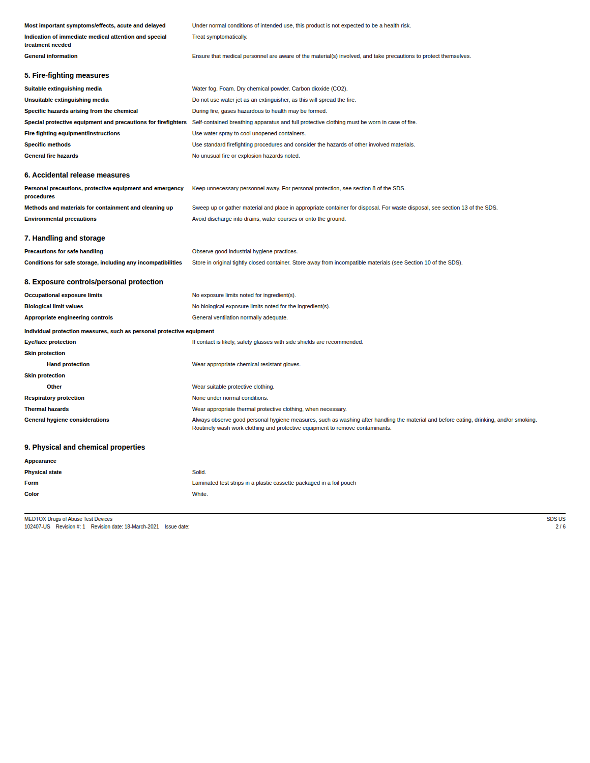| Most important symptoms/effects, acute and delayed | Under normal conditions of intended use, this product is not expected to be a health risk. |
| Indication of immediate medical attention and special treatment needed | Treat symptomatically. |
| General information | Ensure that medical personnel are aware of the material(s) involved, and take precautions to protect themselves. |
5. Fire-fighting measures
| Suitable extinguishing media | Water fog. Foam. Dry chemical powder. Carbon dioxide (CO2). |
| Unsuitable extinguishing media | Do not use water jet as an extinguisher, as this will spread the fire. |
| Specific hazards arising from the chemical | During fire, gases hazardous to health may be formed. |
| Special protective equipment and precautions for firefighters | Self-contained breathing apparatus and full protective clothing must be worn in case of fire. |
| Fire fighting equipment/instructions | Use water spray to cool unopened containers. |
| Specific methods | Use standard firefighting procedures and consider the hazards of other involved materials. |
| General fire hazards | No unusual fire or explosion hazards noted. |
6. Accidental release measures
| Personal precautions, protective equipment and emergency procedures | Keep unnecessary personnel away. For personal protection, see section 8 of the SDS. |
| Methods and materials for containment and cleaning up | Sweep up or gather material and place in appropriate container for disposal. For waste disposal, see section 13 of the SDS. |
| Environmental precautions | Avoid discharge into drains, water courses or onto the ground. |
7. Handling and storage
| Precautions for safe handling | Observe good industrial hygiene practices. |
| Conditions for safe storage, including any incompatibilities | Store in original tightly closed container. Store away from incompatible materials (see Section 10 of the SDS). |
8. Exposure controls/personal protection
| Occupational exposure limits | No exposure limits noted for ingredient(s). |
| Biological limit values | No biological exposure limits noted for the ingredient(s). |
| Appropriate engineering controls | General ventilation normally adequate. |
Individual protection measures, such as personal protective equipment
| Eye/face protection | If contact is likely, safety glasses with side shields are recommended. |
| Skin protection | |
| Hand protection | Wear appropriate chemical resistant gloves. |
| Skin protection | |
| Other | Wear suitable protective clothing. |
| Respiratory protection | None under normal conditions. |
| Thermal hazards | Wear appropriate thermal protective clothing, when necessary. |
| General hygiene considerations | Always observe good personal hygiene measures, such as washing after handling the material and before eating, drinking, and/or smoking. Routinely wash work clothing and protective equipment to remove contaminants. |
9. Physical and chemical properties
| Appearance | |
| Physical state | Solid. |
| Form | Laminated test strips in a plastic cassette packaged in a foil pouch |
| Color | White. |
MEDTOX Drugs of Abuse Test Devices
SDS US
102407-US Revision #: 1 Revision date: 18-March-2021 Issue date:
2 / 6